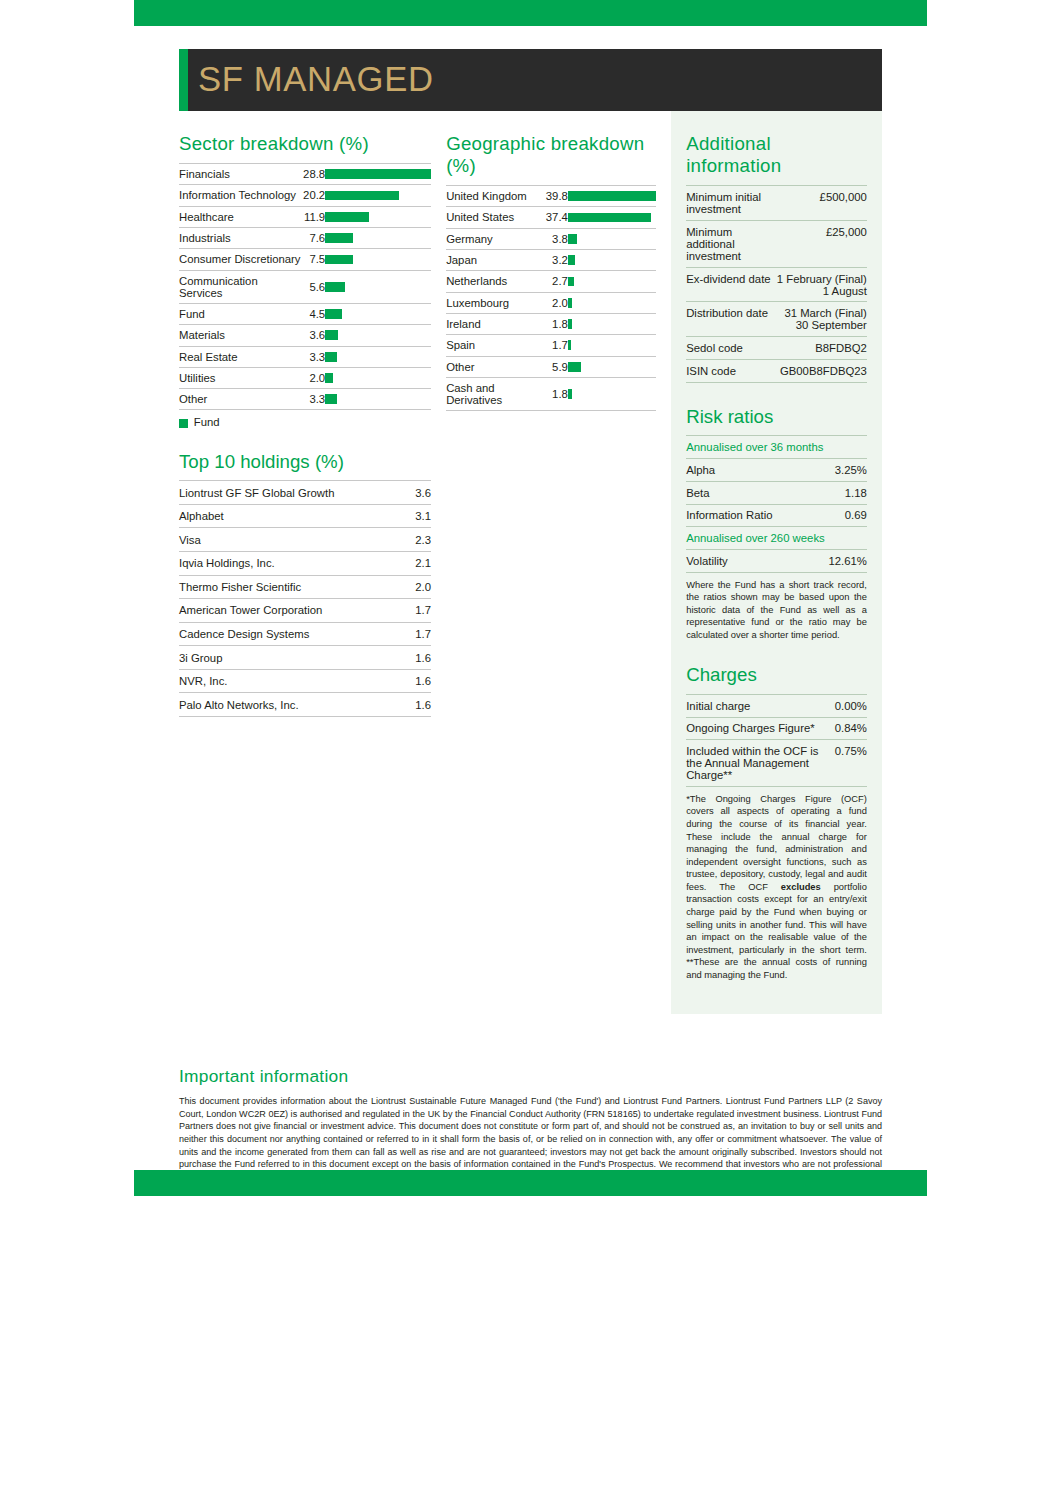SF MANAGED
Sector breakdown (%)
| Financials | 28.8 | |
| Information Technology | 20.2 | |
| Healthcare | 11.9 | |
| Industrials | 7.6 | |
| Consumer Discretionary | 7.5 | |
| Communication Services | 5.6 | |
| Fund | 4.5 | |
| Materials | 3.6 | |
| Real Estate | 3.3 | |
| Utilities | 2.0 | |
| Other | 3.3 | |
Fund
Top 10 holdings (%)
| Liontrust GF SF Global Growth | 3.6 |
| Alphabet | 3.1 |
| Visa | 2.3 |
| Iqvia Holdings, Inc. | 2.1 |
| Thermo Fisher Scientific | 2.0 |
| American Tower Corporation | 1.7 |
| Cadence Design Systems | 1.7 |
| 3i Group | 1.6 |
| NVR, Inc. | 1.6 |
| Palo Alto Networks, Inc. | 1.6 |
Geographic breakdown (%)
| United Kingdom | 39.8 | |
| United States | 37.4 | |
| Germany | 3.8 | |
| Japan | 3.2 | |
| Netherlands | 2.7 | |
| Luxembourg | 2.0 | |
| Ireland | 1.8 | |
| Spain | 1.7 | |
| Other | 5.9 | |
| Cash and Derivatives | 1.8 | |
Additional information
| Minimum initial investment | £500,000 |
| Minimum additional investment | £25,000 |
| Ex-dividend date | 1 February (Final) 1 August |
| Distribution date | 31 March (Final) 30 September |
| Sedol code | B8FDBQ2 |
| ISIN code | GB00B8FDBQ23 |
Risk ratios
| Annualised over 36 months |
| Alpha | 3.25% |
| Beta | 1.18 |
| Information Ratio | 0.69 |
| Annualised over 260 weeks |
| Volatility | 12.61% |
Where the Fund has a short track record, the ratios shown may be based upon the historic data of the Fund as well as a representative fund or the ratio may be calculated over a shorter time period.
Charges
| Initial charge | 0.00% |
| Ongoing Charges Figure* | 0.84% |
| Included within the OCF is the Annual Management Charge** | 0.75% |
*The Ongoing Charges Figure (OCF) covers all aspects of operating a fund during the course of its financial year. These include the annual charge for managing the fund, administration and independent oversight functions, such as trustee, depository, custody, legal and audit fees. The OCF excludes portfolio transaction costs except for an entry/exit charge paid by the Fund when buying or selling units in another fund. This will have an impact on the realisable value of the investment, particularly in the short term. **These are the annual costs of running and managing the Fund.
Important information
This document provides information about the Liontrust Sustainable Future Managed Fund ('the Fund') and Liontrust Fund Partners. Liontrust Fund Partners LLP (2 Savoy Court, London WC2R 0EZ) is authorised and regulated in the UK by the Financial Conduct Authority (FRN 518165) to undertake regulated investment business. Liontrust Fund Partners does not give financial or investment advice. This document does not constitute or form part of, and should not be construed as, an invitation to buy or sell units and neither this document nor anything contained or referred to in it shall form the basis of, or be relied on in connection with, any offer or commitment whatsoever. The value of units and the income generated from them can fall as well as rise and are not guaranteed; investors may not get back the amount originally subscribed. Investors should not purchase the Fund referred to in this document except on the basis of information contained in the Fund's Prospectus. We recommend that investors who are not professional investors should contact their professional adviser. The Fund's Prospectus and Key Investor Information Document (KIID) are available from www.liontrust.co.uk or direct from Liontrust.